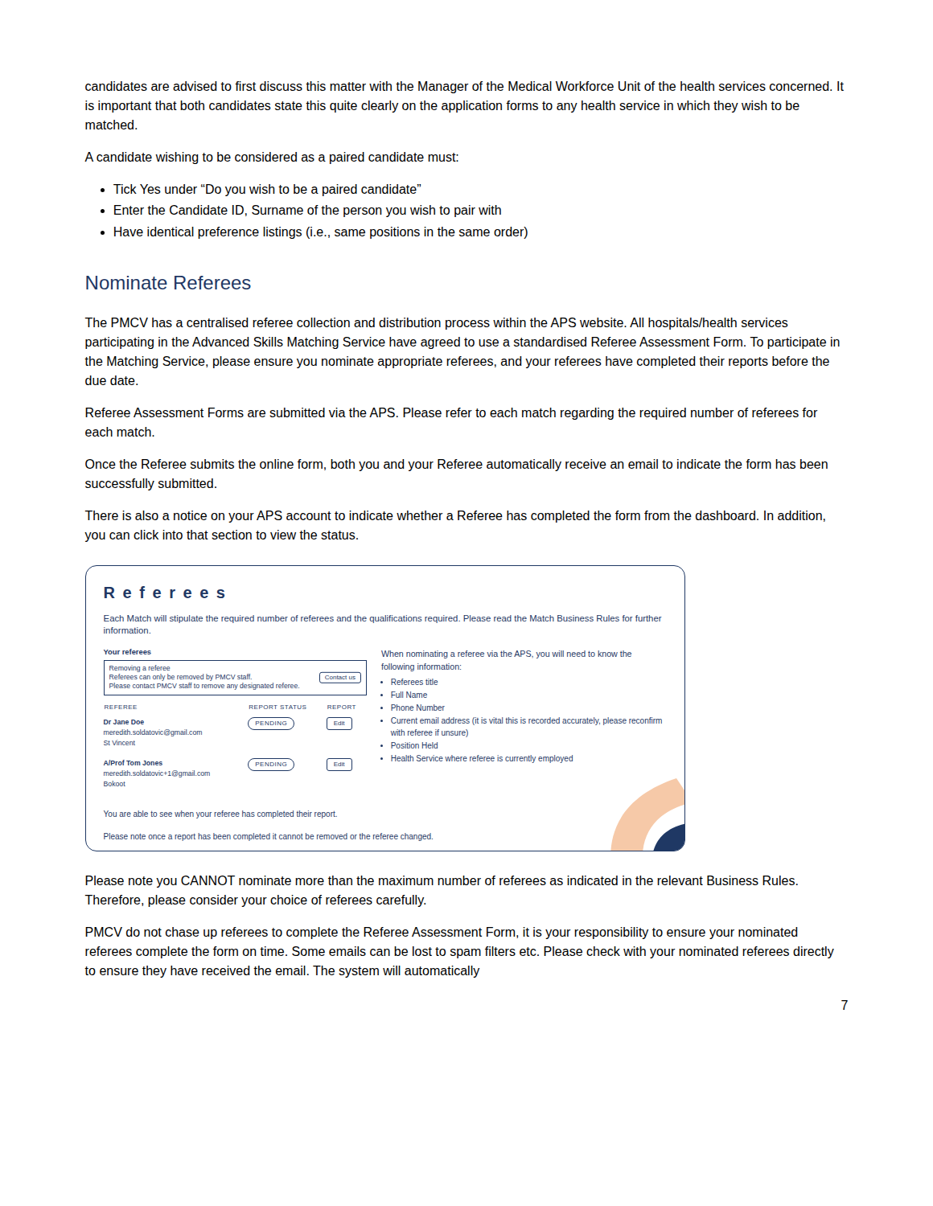candidates are advised to first discuss this matter with the Manager of the Medical Workforce Unit of the health services concerned. It is important that both candidates state this quite clearly on the application forms to any health service in which they wish to be matched.
A candidate wishing to be considered as a paired candidate must:
Tick Yes under “Do you wish to be a paired candidate”
Enter the Candidate ID, Surname of the person you wish to pair with
Have identical preference listings (i.e., same positions in the same order)
Nominate Referees
The PMCV has a centralised referee collection and distribution process within the APS website. All hospitals/health services participating in the Advanced Skills Matching Service have agreed to use a standardised Referee Assessment Form. To participate in the Matching Service, please ensure you nominate appropriate referees, and your referees have completed their reports before the due date.
Referee Assessment Forms are submitted via the APS. Please refer to each match regarding the required number of referees for each match.
Once the Referee submits the online form, both you and your Referee automatically receive an email to indicate the form has been successfully submitted.
There is also a notice on your APS account to indicate whether a Referee has completed the form from the dashboard. In addition, you can click into that section to view the status.
R e f e r e e s
Each Match will stipulate the required number of referees and the qualifications required. Please read the Match Business Rules for further information.
Your referees
Removing a referee
Referees can only be removed by PMCV staff.
Please contact PMCV staff to remove any designated referee. Contact us
| REFEREE | REPORT STATUS | REPORT |
| --- | --- | --- |
| Dr Jane Doe meredith.soldatovic@gmail.com St Vincent | PENDING | Edit |
| A/Prof Tom Jones meredith.soldatovic+1@gmail.com Bokoot | PENDING | Edit |
When nominating a referee via the APS, you will need to know the following information:
Referees title
Full Name
Phone Number
Current email address (it is vital this is recorded accurately, please reconfirm with referee if unsure)
Position Held
Health Service where referee is currently employed
You are able to see when your referee has completed their report.
Please note once a report has been completed it cannot be removed or the referee changed.
Please note you CANNOT nominate more than the maximum number of referees as indicated in the relevant Business Rules. Therefore, please consider your choice of referees carefully.
PMCV do not chase up referees to complete the Referee Assessment Form, it is your responsibility to ensure your nominated referees complete the form on time. Some emails can be lost to spam filters etc. Please check with your nominated referees directly to ensure they have received the email. The system will automatically
7